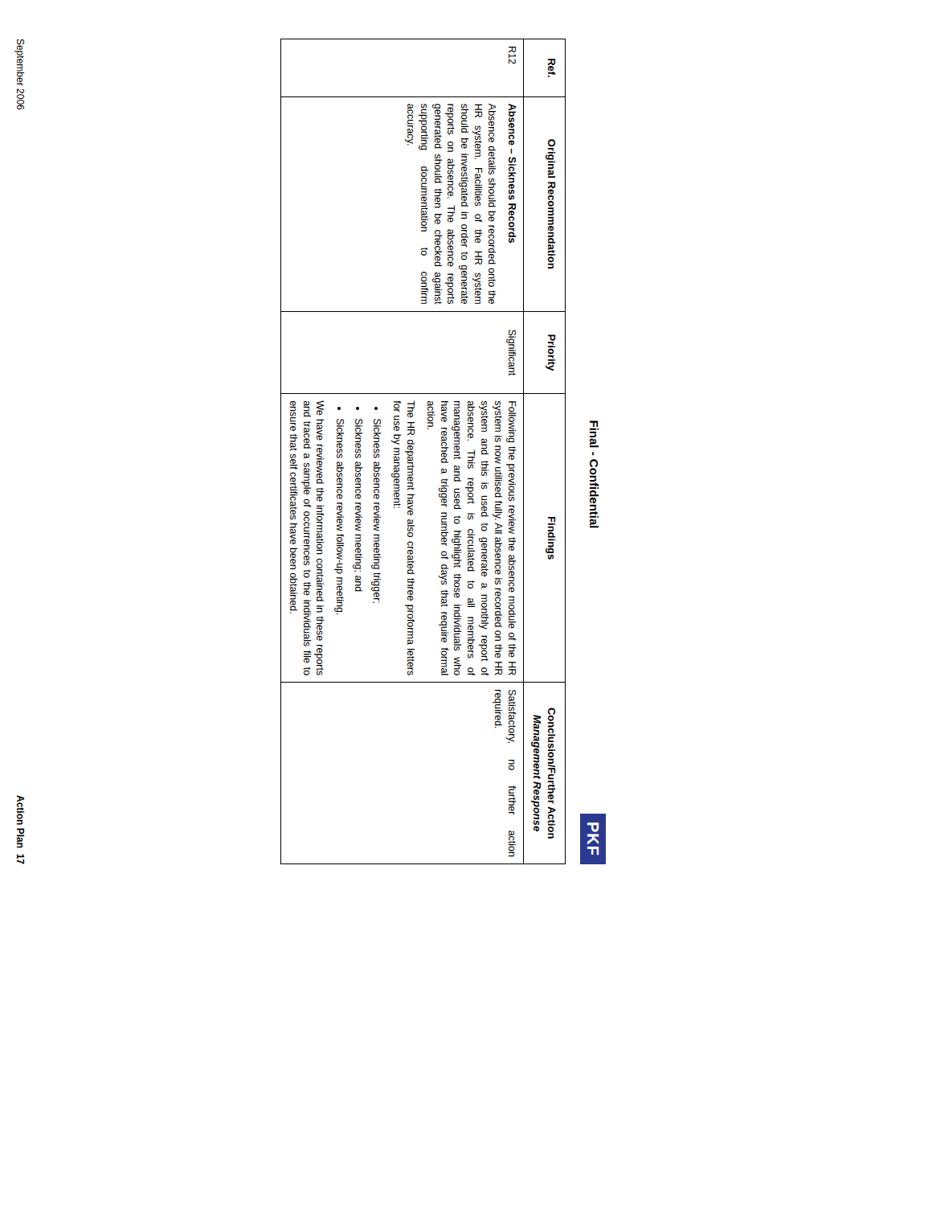Final - Confidential
PKF
| Ref. | Original Recommendation | Priority | Findings | Conclusion/Further Action Management Response |
| --- | --- | --- | --- | --- |
| R12 | Absence – Sickness Records Absence details should be recorded onto the HR system. Facilities of the HR system should be investigated in order to generate reports on absence. The absence reports generated should then be checked against supporting documentation to confirm accuracy. | Significant | Following the previous review the absence module of the HR system is now utilised fully. All absence is recorded on the HR system and this is used to generate a monthly report of absence. This report is circulated to all members of management and used to highlight those individuals who have reached a trigger number of days that require formal action. The HR department have also created three proforma letters for use by management: Sickness absence review meeting trigger; Sickness absence review meeting; and Sickness absence review follow-up meeting. We have reviewed the information contained in these reports and traced a sample of occurrences to the individuals file to ensure that self certificates have been obtained. | Satisfactory, no further action required. |
September 2006
Action Plan 17